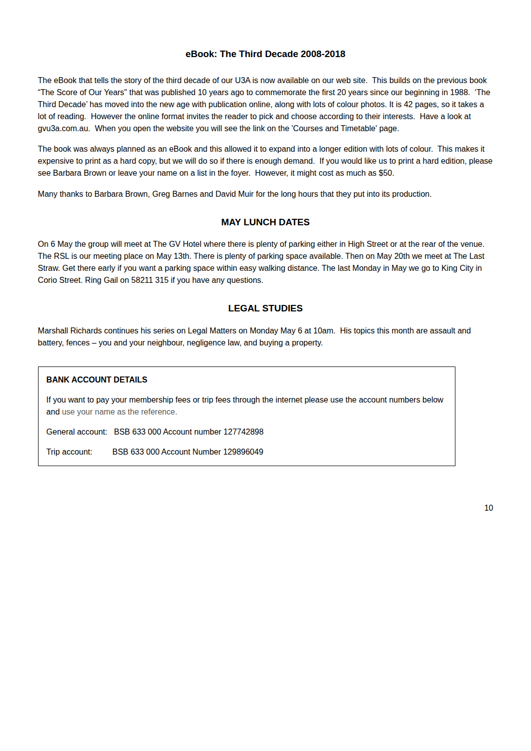eBook: The Third Decade 2008-2018
The eBook that tells the story of the third decade of our U3A is now available on our web site. This builds on the previous book “The Score of Our Years" that was published 10 years ago to commemorate the first 20 years since our beginning in 1988. ‘The Third Decade’ has moved into the new age with publication online, along with lots of colour photos. It is 42 pages, so it takes a lot of reading. However the online format invites the reader to pick and choose according to their interests. Have a look at gvu3a.com.au. When you open the website you will see the link on the 'Courses and Timetable' page.
The book was always planned as an eBook and this allowed it to expand into a longer edition with lots of colour. This makes it expensive to print as a hard copy, but we will do so if there is enough demand. If you would like us to print a hard edition, please see Barbara Brown or leave your name on a list in the foyer. However, it might cost as much as $50.
Many thanks to Barbara Brown, Greg Barnes and David Muir for the long hours that they put into its production.
MAY LUNCH DATES
On 6 May the group will meet at The GV Hotel where there is plenty of parking either in High Street or at the rear of the venue. The RSL is our meeting place on May 13th. There is plenty of parking space available. Then on May 20th we meet at The Last Straw. Get there early if you want a parking space within easy walking distance. The last Monday in May we go to King City in Corio Street. Ring Gail on 58211 315 if you have any questions.
LEGAL STUDIES
Marshall Richards continues his series on Legal Matters on Monday May 6 at 10am. His topics this month are assault and battery, fences – you and your neighbour, negligence law, and buying a property.
BANK ACCOUNT DETAILS
If you want to pay your membership fees or trip fees through the internet please use the account numbers below and use your name as the reference.
General account: BSB 633 000 Account number 127742898
Trip account: BSB 633 000 Account Number 129896049
10